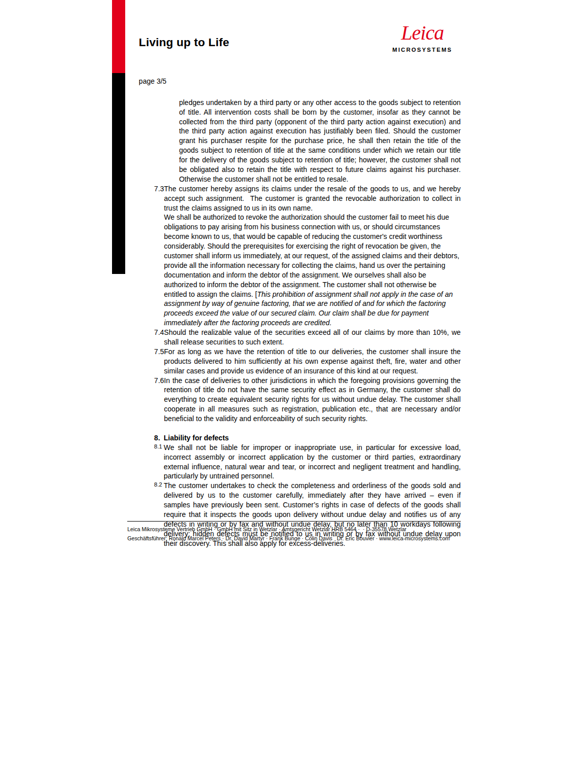Living up to Life
Leica
MICROSYSTEMS
page 3/5
pledges undertaken by a third party or any other access to the goods subject to retention of title. All intervention costs shall be born by the customer, insofar as they cannot be collected from the third party (opponent of the third party action against execution) and the third party action against execution has justifiably been filed. Should the customer grant his purchaser respite for the purchase price, he shall then retain the title of the goods subject to retention of title at the same conditions under which we retain our title for the delivery of the goods subject to retention of title; however, the customer shall not be obligated also to retain the title with respect to future claims against his purchaser. Otherwise the customer shall not be entitled to resale.
7.3
The customer hereby assigns its claims under the resale of the goods to us, and we hereby accept such assignment. The customer is granted the revocable authorization to collect in trust the claims assigned to us in its own name.
We shall be authorized to revoke the authorization should the customer fail to meet his due obligations to pay arising from his business connection with us, or should circumstances become known to us, that would be capable of reducing the customer's credit worthiness considerably. Should the prerequisites for exercising the right of revocation be given, the customer shall inform us immediately, at our request, of the assigned claims and their debtors, provide all the information necessary for collecting the claims, hand us over the pertaining documentation and inform the debtor of the assignment. We ourselves shall also be authorized to inform the debtor of the assignment. The customer shall not otherwise be entitled to assign the claims. [This prohibition of assignment shall not apply in the case of an assignment by way of genuine factoring, that we are notified of and for which the factoring proceeds exceed the value of our secured claim. Our claim shall be due for payment immediately after the factoring proceeds are credited.
7.4
Should the realizable value of the securities exceed all of our claims by more than 10%, we shall release securities to such extent.
7.5
For as long as we have the retention of title to our deliveries, the customer shall insure the products delivered to him sufficiently at his own expense against theft, fire, water and other similar cases and provide us evidence of an insurance of this kind at our request.
7.6
In the case of deliveries to other jurisdictions in which the foregoing provisions governing the retention of title do not have the same security effect as in Germany, the customer shall do everything to create equivalent security rights for us without undue delay. The customer shall cooperate in all measures such as registration, publication etc., that are necessary and/or beneficial to the validity and enforceability of such security rights.
8.
Liability for defects
8.1
We shall not be liable for improper or inappropriate use, in particular for excessive load, incorrect assembly or incorrect application by the customer or third parties, extraordinary external influence, natural wear and tear, or incorrect and negligent treatment and handling, particularly by untrained personnel.
8.2
The customer undertakes to check the completeness and orderliness of the goods sold and delivered by us to the customer carefully, immediately after they have arrived – even if samples have previously been sent. Customer’s rights in case of defects of the goods shall require that it inspects the goods upon delivery without undue delay and notifies us of any defects in writing or by fax and without undue delay, but no later than 10 workdays following delivery; hidden defects must be notified to us in writing or by fax without undue delay upon their discovery. This shall also apply for excess-deliveries.
Leica Mikrosysteme Vertrieb GmbH · GmbH mit Sitz in Wetzlar · Amtsgericht Wetzlar HRB 5464 · · D-35578 Wetzlar
Geschäftsführer: Ronald Marcel Peters · Dr. David Martyr · Frank Bunge · Colin Davis Dr. Eric Bouvier · www.leica-microsystems.com